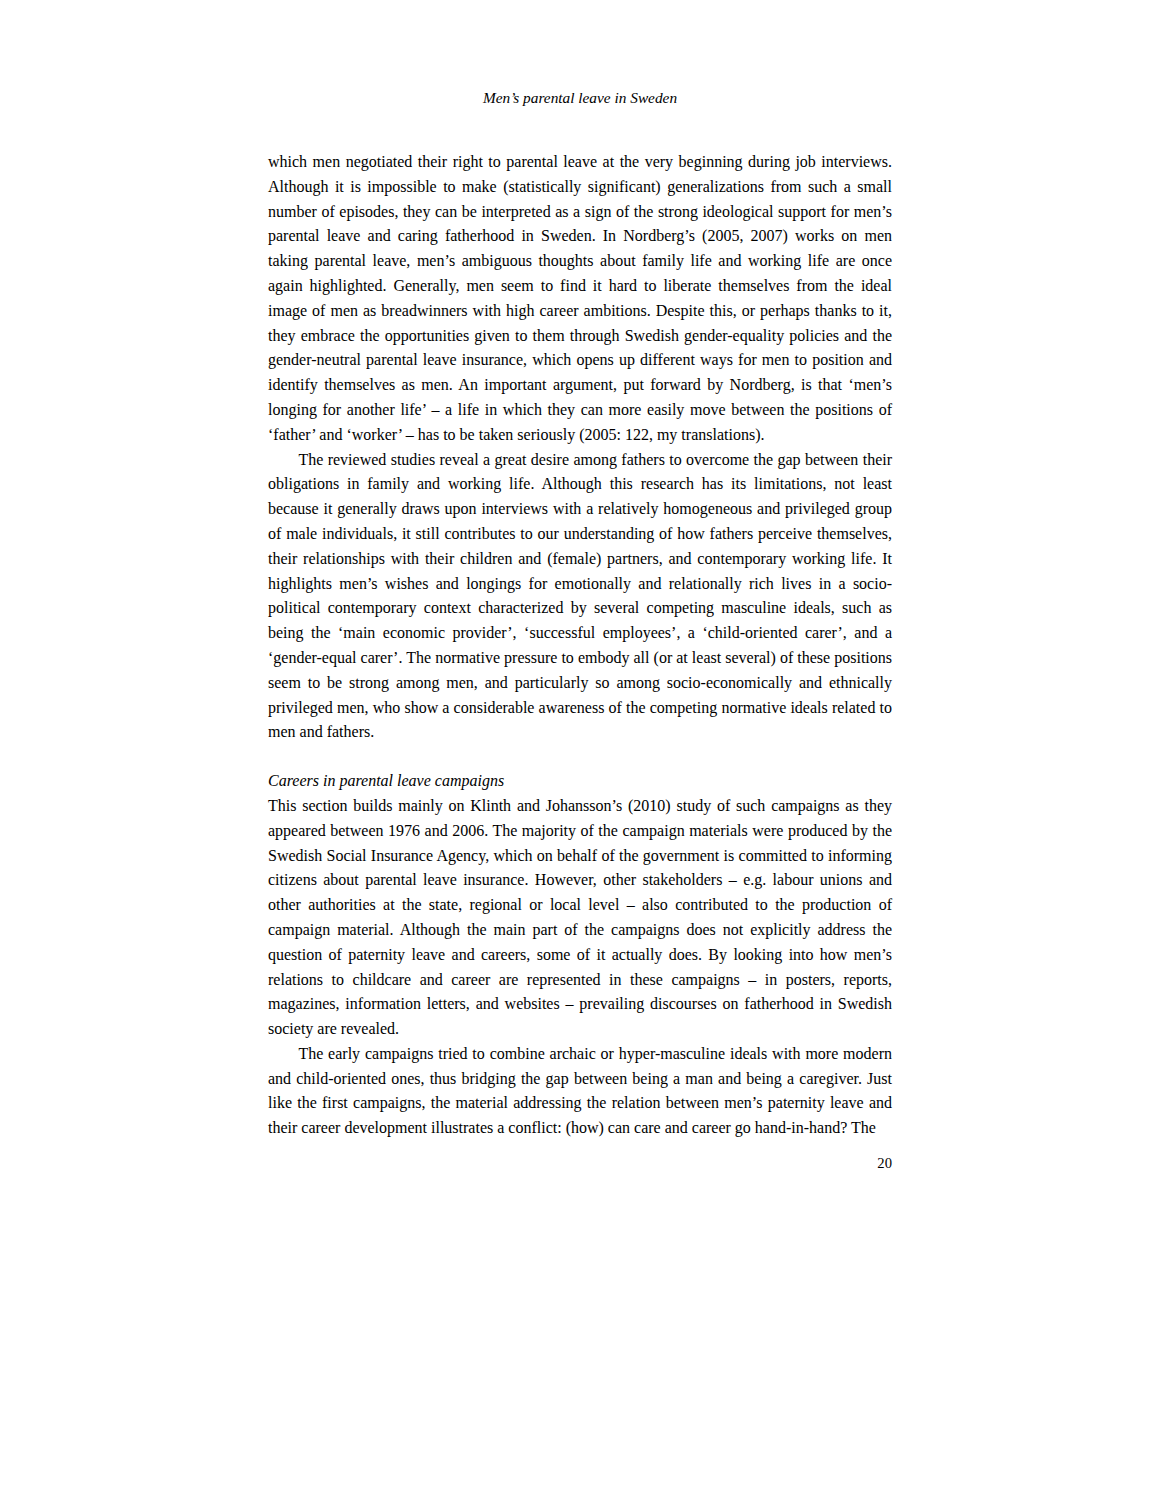Men’s parental leave in Sweden
which men negotiated their right to parental leave at the very beginning during job interviews. Although it is impossible to make (statistically significant) generalizations from such a small number of episodes, they can be interpreted as a sign of the strong ideological support for men’s parental leave and caring fatherhood in Sweden. In Nordberg’s (2005, 2007) works on men taking parental leave, men’s ambiguous thoughts about family life and working life are once again highlighted. Generally, men seem to find it hard to liberate themselves from the ideal image of men as breadwinners with high career ambitions. Despite this, or perhaps thanks to it, they embrace the opportunities given to them through Swedish gender-equality policies and the gender-neutral parental leave insurance, which opens up different ways for men to position and identify themselves as men. An important argument, put forward by Nordberg, is that ‘men’s longing for another life’ – a life in which they can more easily move between the positions of ‘father’ and ‘worker’ – has to be taken seriously (2005: 122, my translations).
The reviewed studies reveal a great desire among fathers to overcome the gap between their obligations in family and working life. Although this research has its limitations, not least because it generally draws upon interviews with a relatively homogeneous and privileged group of male individuals, it still contributes to our understanding of how fathers perceive themselves, their relationships with their children and (female) partners, and contemporary working life. It highlights men’s wishes and longings for emotionally and relationally rich lives in a socio-political contemporary context characterized by several competing masculine ideals, such as being the ‘main economic provider’, ‘successful employees’, a ‘child-oriented carer’, and a ‘gender-equal carer’. The normative pressure to embody all (or at least several) of these positions seem to be strong among men, and particularly so among socio-economically and ethnically privileged men, who show a considerable awareness of the competing normative ideals related to men and fathers.
Careers in parental leave campaigns
This section builds mainly on Klinth and Johansson’s (2010) study of such campaigns as they appeared between 1976 and 2006. The majority of the campaign materials were produced by the Swedish Social Insurance Agency, which on behalf of the government is committed to informing citizens about parental leave insurance. However, other stakeholders – e.g. labour unions and other authorities at the state, regional or local level – also contributed to the production of campaign material. Although the main part of the campaigns does not explicitly address the question of paternity leave and careers, some of it actually does. By looking into how men’s relations to childcare and career are represented in these campaigns – in posters, reports, magazines, information letters, and websites – prevailing discourses on fatherhood in Swedish society are revealed.
The early campaigns tried to combine archaic or hyper-masculine ideals with more modern and child-oriented ones, thus bridging the gap between being a man and being a caregiver. Just like the first campaigns, the material addressing the relation between men’s paternity leave and their career development illustrates a conflict: (how) can care and career go hand-in-hand? The
20